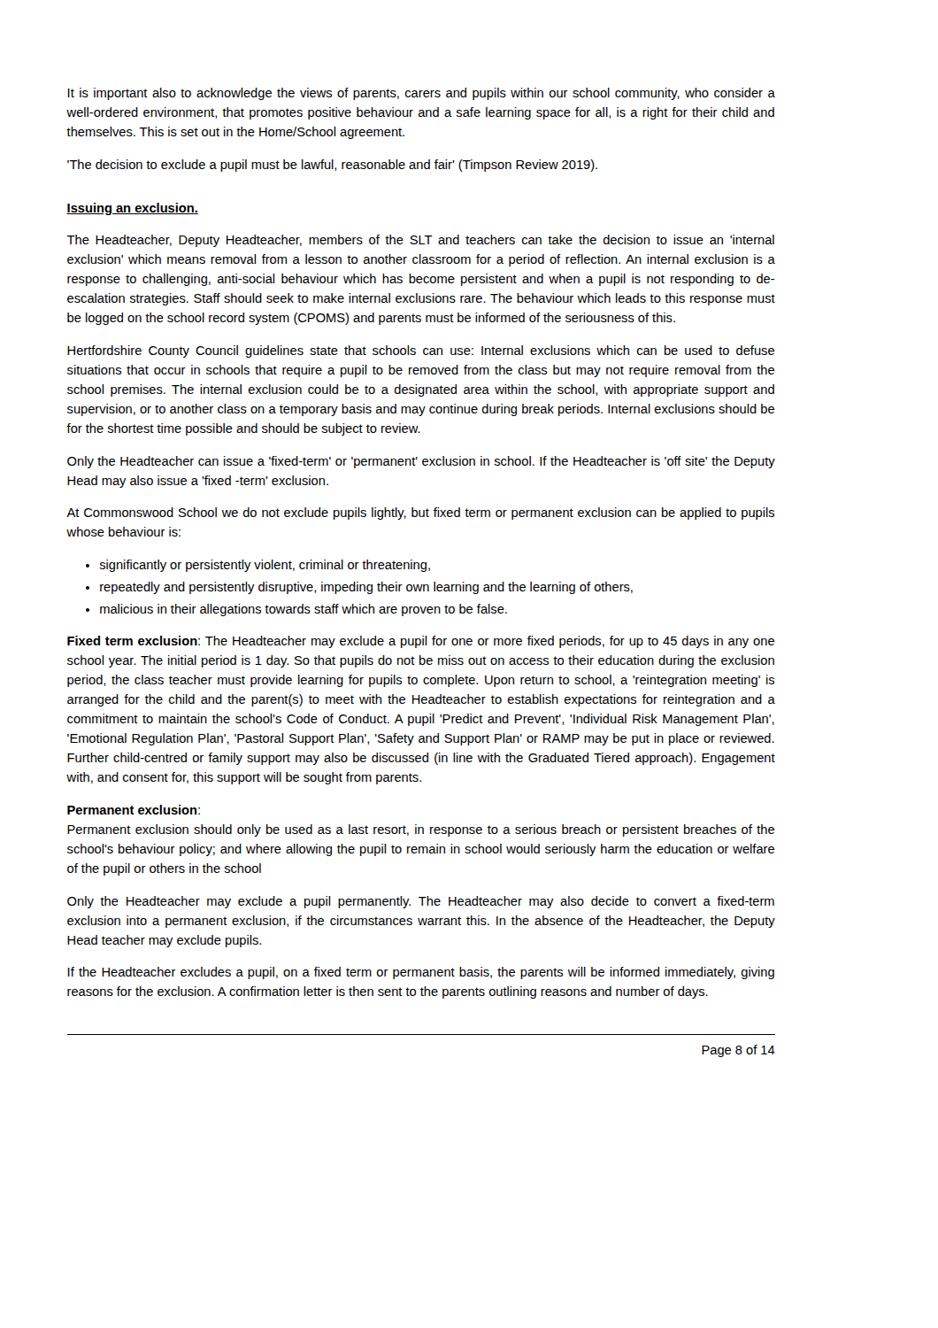It is important also to acknowledge the views of parents, carers and pupils within our school community, who consider a well-ordered environment, that promotes positive behaviour and a safe learning space for all, is a right for their child and themselves. This is set out in the Home/School agreement.
'The decision to exclude a pupil must be lawful, reasonable and fair' (Timpson Review 2019).
Issuing an exclusion.
The Headteacher, Deputy Headteacher, members of the SLT and teachers can take the decision to issue an 'internal exclusion' which means removal from a lesson to another classroom for a period of reflection. An internal exclusion is a response to challenging, anti-social behaviour which has become persistent and when a pupil is not responding to de-escalation strategies. Staff should seek to make internal exclusions rare. The behaviour which leads to this response must be logged on the school record system (CPOMS) and parents must be informed of the seriousness of this.
Hertfordshire County Council guidelines state that schools can use: Internal exclusions which can be used to defuse situations that occur in schools that require a pupil to be removed from the class but may not require removal from the school premises. The internal exclusion could be to a designated area within the school, with appropriate support and supervision, or to another class on a temporary basis and may continue during break periods. Internal exclusions should be for the shortest time possible and should be subject to review.
Only the Headteacher can issue a 'fixed-term' or 'permanent' exclusion in school. If the Headteacher is 'off site' the Deputy Head may also issue a 'fixed -term' exclusion.
At Commonswood School we do not exclude pupils lightly, but fixed term or permanent exclusion can be applied to pupils whose behaviour is:
significantly or persistently violent, criminal or threatening,
repeatedly and persistently disruptive, impeding their own learning and the learning of others,
malicious in their allegations towards staff which are proven to be false.
Fixed term exclusion: The Headteacher may exclude a pupil for one or more fixed periods, for up to 45 days in any one school year. The initial period is 1 day. So that pupils do not be miss out on access to their education during the exclusion period, the class teacher must provide learning for pupils to complete. Upon return to school, a 'reintegration meeting' is arranged for the child and the parent(s) to meet with the Headteacher to establish expectations for reintegration and a commitment to maintain the school's Code of Conduct. A pupil 'Predict and Prevent', 'Individual Risk Management Plan', 'Emotional Regulation Plan', 'Pastoral Support Plan', 'Safety and Support Plan' or RAMP may be put in place or reviewed. Further child-centred or family support may also be discussed (in line with the Graduated Tiered approach). Engagement with, and consent for, this support will be sought from parents.
Permanent exclusion:
Permanent exclusion should only be used as a last resort, in response to a serious breach or persistent breaches of the school's behaviour policy; and where allowing the pupil to remain in school would seriously harm the education or welfare of the pupil or others in the school
Only the Headteacher may exclude a pupil permanently. The Headteacher may also decide to convert a fixed-term exclusion into a permanent exclusion, if the circumstances warrant this. In the absence of the Headteacher, the Deputy Head teacher may exclude pupils.
If the Headteacher excludes a pupil, on a fixed term or permanent basis, the parents will be informed immediately, giving reasons for the exclusion. A confirmation letter is then sent to the parents outlining reasons and number of days.
Page 8 of 14